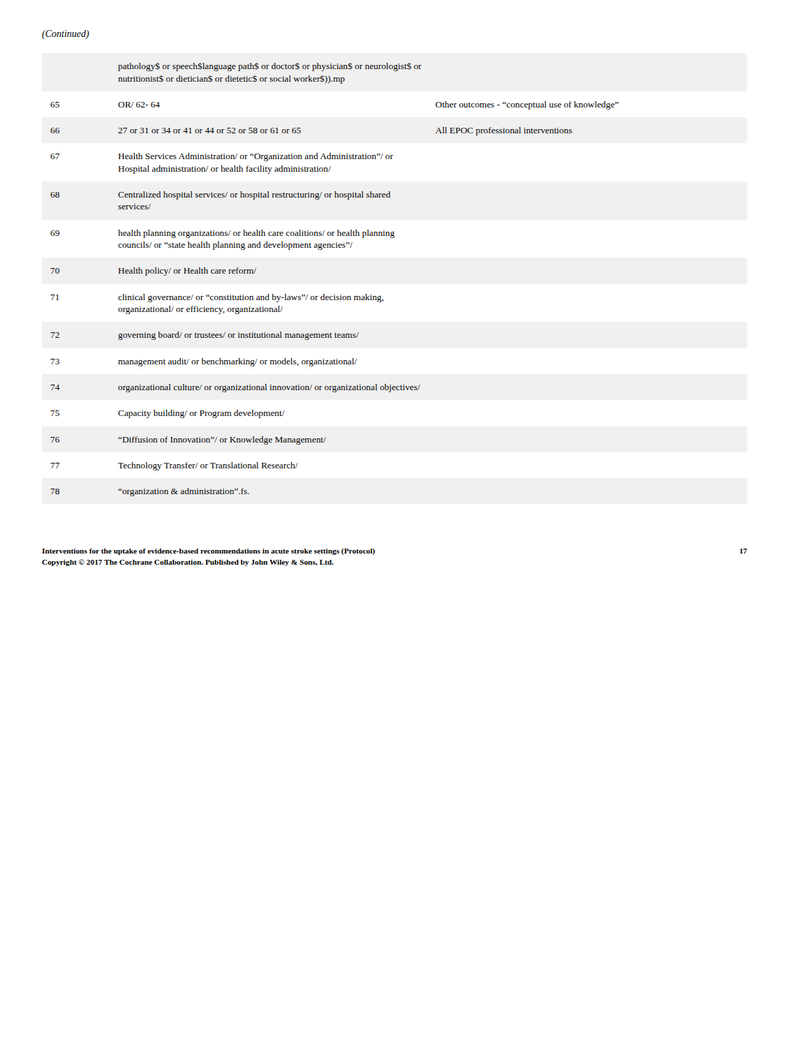(Continued)
| | pathology$ or speech$language path$ or doctor$ or physician$ or neurologist$ or nutritionist$ or dietician$ or dietetic$ or social worker$)).mp | |
| 65 | OR/ 62- 64 | Other outcomes - “conceptual use of knowledge” |
| 66 | 27 or 31 or 34 or 41 or 44 or 52 or 58 or 61 or 65 | All EPOC professional interventions |
| 67 | Health Services Administration/ or “Organization and Administration”/ or Hospital administration/ or health facility administration/ | |
| 68 | Centralized hospital services/ or hospital restructuring/ or hospital shared services/ | |
| 69 | health planning organizations/ or health care coalitions/ or health planning councils/ or “state health planning and development agencies”/ | |
| 70 | Health policy/ or Health care reform/ | |
| 71 | clinical governance/ or “constitution and by-laws”/ or decision making, organizational/ or efficiency, organizational/ | |
| 72 | governing board/ or trustees/ or institutional management teams/ | |
| 73 | management audit/ or benchmarking/ or models, organizational/ | |
| 74 | organizational culture/ or organizational innovation/ or organizational objectives/ | |
| 75 | Capacity building/ or Program development/ | |
| 76 | “Diffusion of Innovation”/ or Knowledge Management/ | |
| 77 | Technology Transfer/ or Translational Research/ | |
| 78 | “organization & administration”.fs. | |
Interventions for the uptake of evidence-based recommendations in acute stroke settings (Protocol) 17
Copyright © 2017 The Cochrane Collaboration. Published by John Wiley & Sons, Ltd.